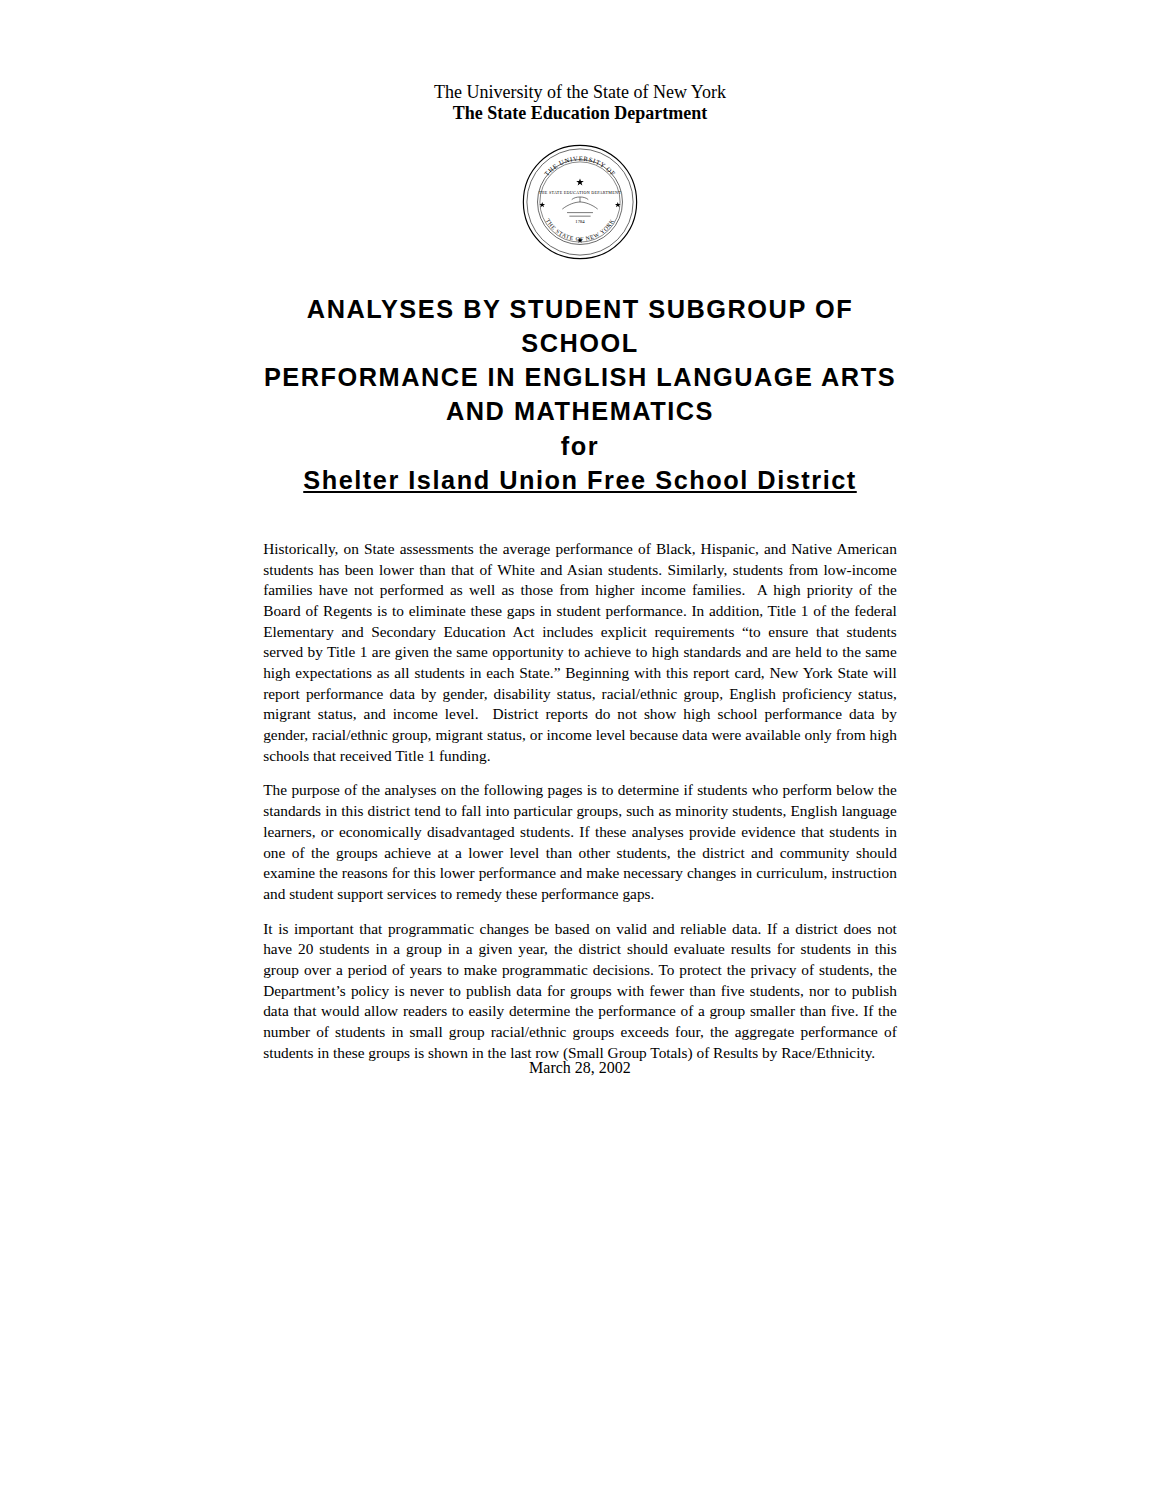The University of the State of New York
The State Education Department
THE UNIVERSITY OF THE STATE OF NEW YORK THE STATE EDUCATION DEPARTMENT 1784
ANALYSES BY STUDENT SUBGROUP OF SCHOOL
PERFORMANCE IN ENGLISH LANGUAGE ARTS
AND MATHEMATICS for Shelter Island Union Free School District
Historically, on State assessments the average performance of Black, Hispanic, and Native American students has been lower than that of White and Asian students. Similarly, students from low-income families have not performed as well as those from higher income families. A high priority of the Board of Regents is to eliminate these gaps in student performance. In addition, Title 1 of the federal Elementary and Secondary Education Act includes explicit requirements “to ensure that students served by Title 1 are given the same opportunity to achieve to high standards and are held to the same high expectations as all students in each State.” Beginning with this report card, New York State will report performance data by gender, disability status, racial/ethnic group, English proficiency status, migrant status, and income level. District reports do not show high school performance data by gender, racial/ethnic group, migrant status, or income level because data were available only from high schools that received Title 1 funding.
The purpose of the analyses on the following pages is to determine if students who perform below the standards in this district tend to fall into particular groups, such as minority students, English language learners, or economically disadvantaged students. If these analyses provide evidence that students in one of the groups achieve at a lower level than other students, the district and community should examine the reasons for this lower performance and make necessary changes in curriculum, instruction and student support services to remedy these performance gaps.
It is important that programmatic changes be based on valid and reliable data. If a district does not have 20 students in a group in a given year, the district should evaluate results for students in this group over a period of years to make programmatic decisions. To protect the privacy of students, the Department’s policy is never to publish data for groups with fewer than five students, nor to publish data that would allow readers to easily determine the performance of a group smaller than five. If the number of students in small group racial/ethnic groups exceeds four, the aggregate performance of students in these groups is shown in the last row (Small Group Totals) of Results by Race/Ethnicity.
March 28, 2002